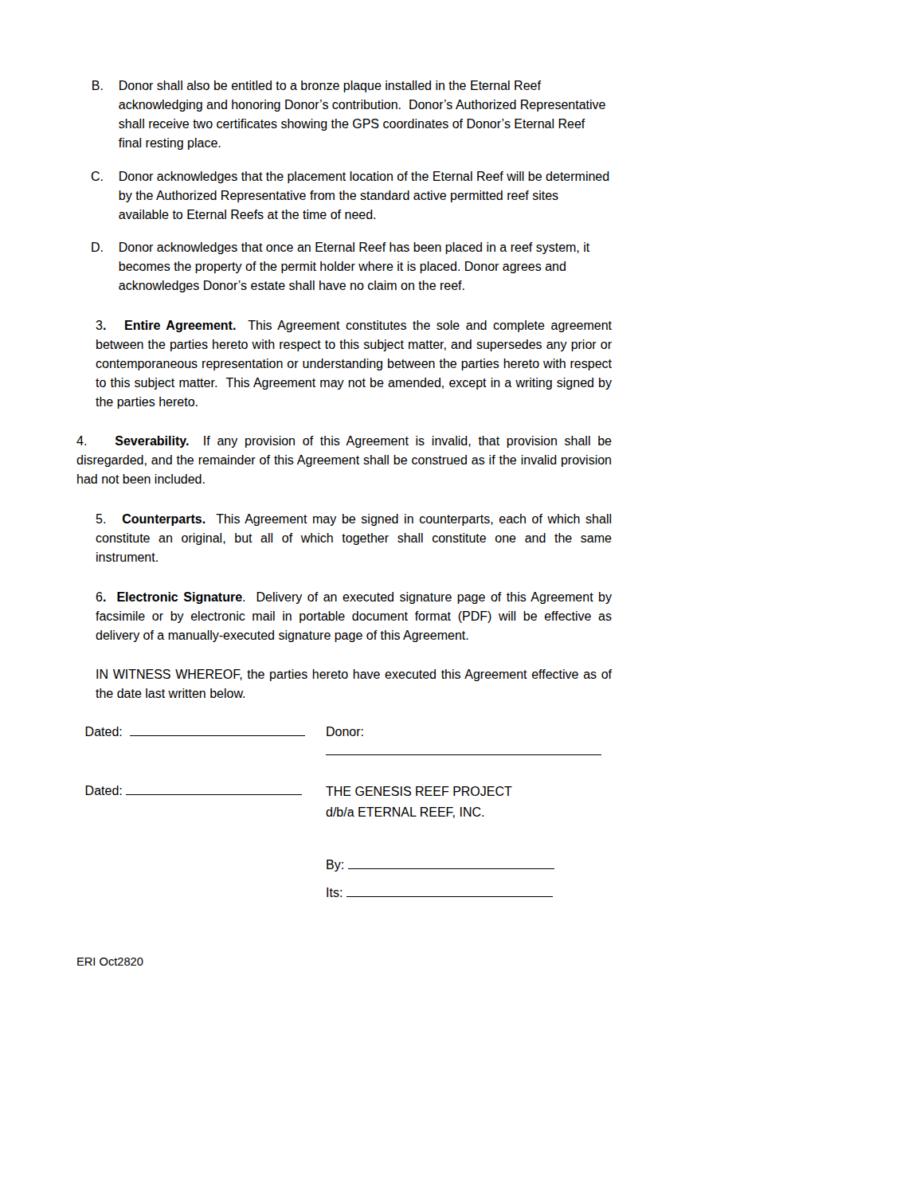Donor shall also be entitled to a bronze plaque installed in the Eternal Reef acknowledging and honoring Donor’s contribution. Donor’s Authorized Representative shall receive two certificates showing the GPS coordinates of Donor’s Eternal Reef final resting place.
Donor acknowledges that the placement location of the Eternal Reef will be determined by the Authorized Representative from the standard active permitted reef sites available to Eternal Reefs at the time of need.
Donor acknowledges that once an Eternal Reef has been placed in a reef system, it becomes the property of the permit holder where it is placed. Donor agrees and acknowledges Donor’s estate shall have no claim on the reef.
3. Entire Agreement. This Agreement constitutes the sole and complete agreement between the parties hereto with respect to this subject matter, and supersedes any prior or contemporaneous representation or understanding between the parties hereto with respect to this subject matter. This Agreement may not be amended, except in a writing signed by the parties hereto.
4. Severability. If any provision of this Agreement is invalid, that provision shall be disregarded, and the remainder of this Agreement shall be construed as if the invalid provision had not been included.
5. Counterparts. This Agreement may be signed in counterparts, each of which shall constitute an original, but all of which together shall constitute one and the same instrument.
6. Electronic Signature. Delivery of an executed signature page of this Agreement by facsimile or by electronic mail in portable document format (PDF) will be effective as delivery of a manually-executed signature page of this Agreement.
IN WITNESS WHEREOF, the parties hereto have executed this Agreement effective as of the date last written below.
| Dated: | Donor: |
| Dated: | THE GENESIS REEF PROJECT d/b/a ETERNAL REEF, INC. By: Its: |
ERI Oct2820